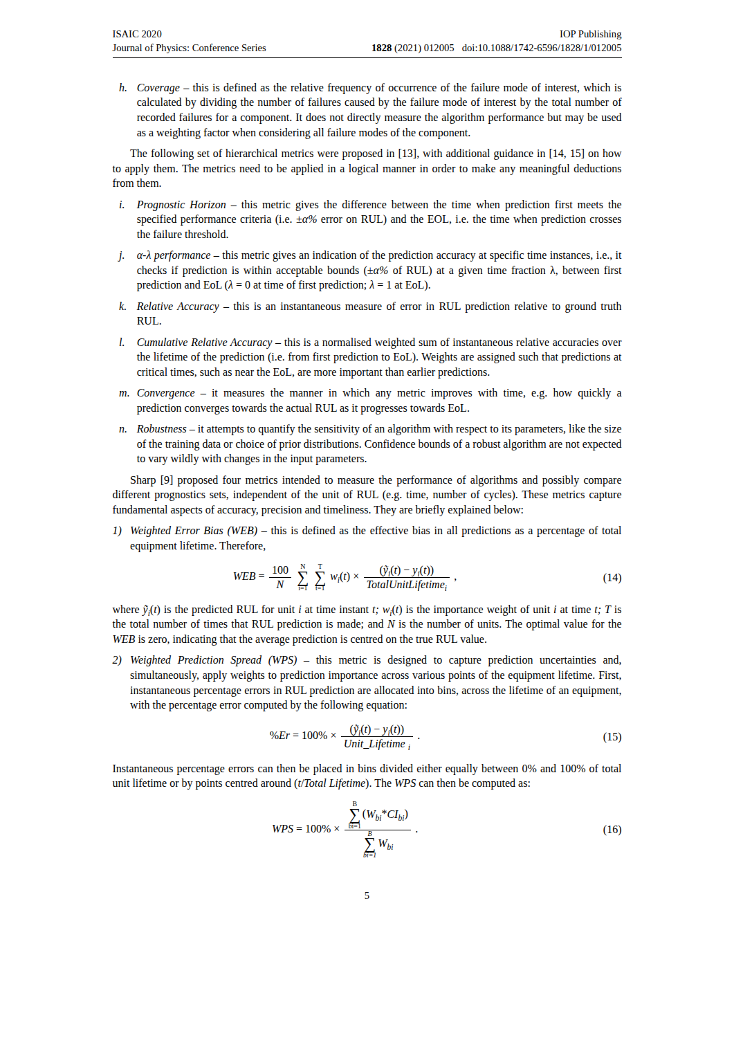ISAIC 2020 Journal of Physics: Conference Series
IOP Publishing 1828 (2021) 012005 doi:10.1088/1742-6596/1828/1/012005
h. Coverage – this is defined as the relative frequency of occurrence of the failure mode of interest, which is calculated by dividing the number of failures caused by the failure mode of interest by the total number of recorded failures for a component. It does not directly measure the algorithm performance but may be used as a weighting factor when considering all failure modes of the component.
The following set of hierarchical metrics were proposed in [13], with additional guidance in [14, 15] on how to apply them. The metrics need to be applied in a logical manner in order to make any meaningful deductions from them.
i. Prognostic Horizon – this metric gives the difference between the time when prediction first meets the specified performance criteria (i.e. ±α% error on RUL) and the EOL, i.e. the time when prediction crosses the failure threshold.
j. α-λ performance – this metric gives an indication of the prediction accuracy at specific time instances, i.e., it checks if prediction is within acceptable bounds (±α% of RUL) at a given time fraction λ, between first prediction and EoL (λ = 0 at time of first prediction; λ = 1 at EoL).
k. Relative Accuracy – this is an instantaneous measure of error in RUL prediction relative to ground truth RUL.
l. Cumulative Relative Accuracy – this is a normalised weighted sum of instantaneous relative accuracies over the lifetime of the prediction (i.e. from first prediction to EoL). Weights are assigned such that predictions at critical times, such as near the EoL, are more important than earlier predictions.
m. Convergence – it measures the manner in which any metric improves with time, e.g. how quickly a prediction converges towards the actual RUL as it progresses towards EoL.
n. Robustness – it attempts to quantify the sensitivity of an algorithm with respect to its parameters, like the size of the training data or choice of prior distributions. Confidence bounds of a robust algorithm are not expected to vary wildly with changes in the input parameters.
Sharp [9] proposed four metrics intended to measure the performance of algorithms and possibly compare different prognostics sets, independent of the unit of RUL (e.g. time, number of cycles). These metrics capture fundamental aspects of accuracy, precision and timeliness. They are briefly explained below:
1) Weighted Error Bias (WEB) – this is defined as the effective bias in all predictions as a percentage of total equipment lifetime. Therefore,
WEB = 100 N N∑i=1 T∑t=1 wi(t) × (ỹi(t) − yi(t)) TotalUnitLifetimei ,
(14)
where ỹi(t) is the predicted RUL for unit i at time instant t; wi(t) is the importance weight of unit i at time t; T is the total number of times that RUL prediction is made; and N is the number of units. The optimal value for the WEB is zero, indicating that the average prediction is centred on the true RUL value.
2) Weighted Prediction Spread (WPS) – this metric is designed to capture prediction uncertainties and, simultaneously, apply weights to prediction importance across various points of the equipment lifetime. First, instantaneous percentage errors in RUL prediction are allocated into bins, across the lifetime of an equipment, with the percentage error computed by the following equation:
%Er = 100% × (ỹi(t) − yi(t)) Unit_Lifetime i .
(15)
Instantaneous percentage errors can then be placed in bins divided either equally between 0% and 100% of total unit lifetime or by points centred around (t/Total Lifetime). The WPS can then be computed as:
WPS = 100% × B∑bi=1(Wbi*CIbi) B∑bi=1 Wbi .
(16)
5